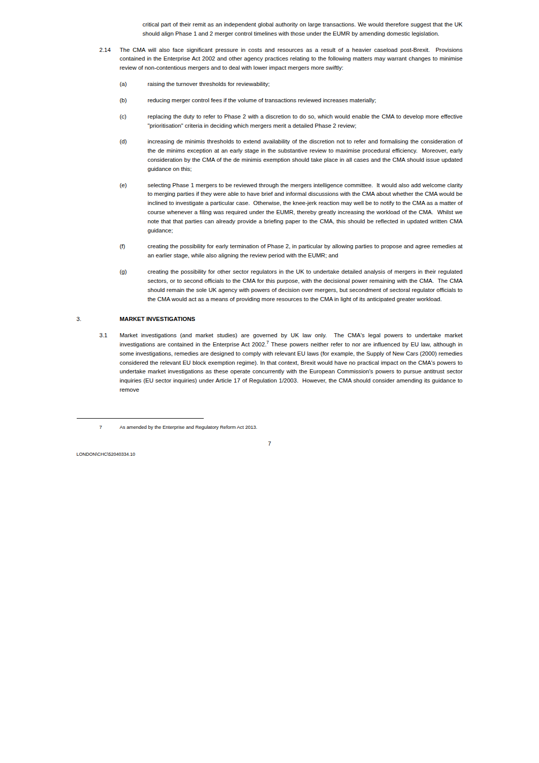critical part of their remit as an independent global authority on large transactions. We would therefore suggest that the UK should align Phase 1 and 2 merger control timelines with those under the EUMR by amending domestic legislation.
2.14
The CMA will also face significant pressure in costs and resources as a result of a heavier caseload post-Brexit. Provisions contained in the Enterprise Act 2002 and other agency practices relating to the following matters may warrant changes to minimise review of non-contentious mergers and to deal with lower impact mergers more swiftly:
(a)
raising the turnover thresholds for reviewability;
(b)
reducing merger control fees if the volume of transactions reviewed increases materially;
(c)
replacing the duty to refer to Phase 2 with a discretion to do so, which would enable the CMA to develop more effective "prioritisation" criteria in deciding which mergers merit a detailed Phase 2 review;
(d)
increasing de minimis thresholds to extend availability of the discretion not to refer and formalising the consideration of the de minims exception at an early stage in the substantive review to maximise procedural efficiency. Moreover, early consideration by the CMA of the de minimis exemption should take place in all cases and the CMA should issue updated guidance on this;
(e)
selecting Phase 1 mergers to be reviewed through the mergers intelligence committee. It would also add welcome clarity to merging parties if they were able to have brief and informal discussions with the CMA about whether the CMA would be inclined to investigate a particular case. Otherwise, the knee-jerk reaction may well be to notify to the CMA as a matter of course whenever a filing was required under the EUMR, thereby greatly increasing the workload of the CMA. Whilst we note that that parties can already provide a briefing paper to the CMA, this should be reflected in updated written CMA guidance;
(f)
creating the possibility for early termination of Phase 2, in particular by allowing parties to propose and agree remedies at an earlier stage, while also aligning the review period with the EUMR; and
(g)
creating the possibility for other sector regulators in the UK to undertake detailed analysis of mergers in their regulated sectors, or to second officials to the CMA for this purpose, with the decisional power remaining with the CMA. The CMA should remain the sole UK agency with powers of decision over mergers, but secondment of sectoral regulator officials to the CMA would act as a means of providing more resources to the CMA in light of its anticipated greater workload.
3.
MARKET INVESTIGATIONS
3.1
Market investigations (and market studies) are governed by UK law only. The CMA's legal powers to undertake market investigations are contained in the Enterprise Act 2002.7 These powers neither refer to nor are influenced by EU law, although in some investigations, remedies are designed to comply with relevant EU laws (for example, the Supply of New Cars (2000) remedies considered the relevant EU block exemption regime). In that context, Brexit would have no practical impact on the CMA's powers to undertake market investigations as these operate concurrently with the European Commission's powers to pursue antitrust sector inquiries (EU sector inquiries) under Article 17 of Regulation 1/2003. However, the CMA should consider amending its guidance to remove
7
As amended by the Enterprise and Regulatory Reform Act 2013.
7
LONDON\CHC\52040334.10